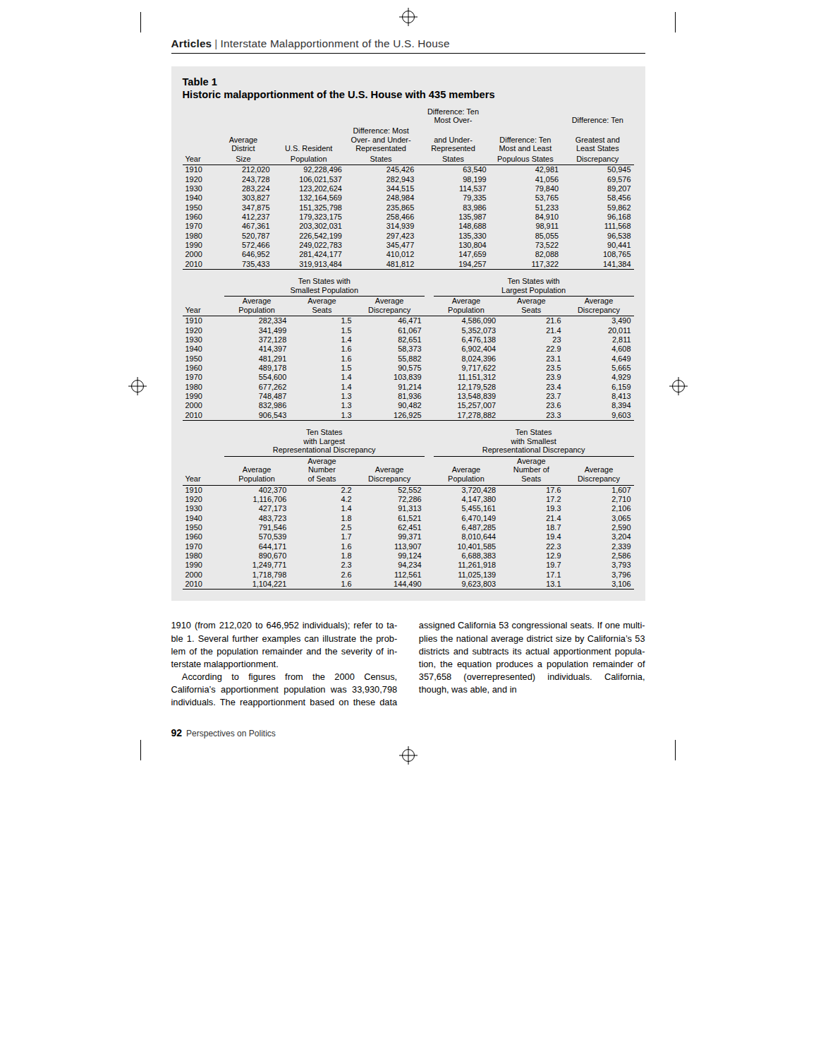Articles|Interstate Malapportionment of the U.S. House
Table 1
Historic malapportionment of the U.S. House with 435 members
| | | | | Difference: Ten Most Over- | | Difference: Ten |
| --- | --- | --- | --- | --- | --- | --- |
| | Average District | U.S. Resident | Difference: Most Over- and Under- Representated | and Under- Represented | Difference: Ten Most and Least | Greatest and Least States |
| Year | Size | Population | States | States | Populous States | Discrepancy |
| 1910 | 212,020 | 92,228,496 | 245,426 | 63,540 | 42,981 | 50,945 |
| 1920 | 243,728 | 106,021,537 | 282,943 | 98,199 | 41,056 | 69,576 |
| 1930 | 283,224 | 123,202,624 | 344,515 | 114,537 | 79,840 | 89,207 |
| 1940 | 303,827 | 132,164,569 | 248,984 | 79,335 | 53,765 | 58,456 |
| 1950 | 347,875 | 151,325,798 | 235,865 | 83,986 | 51,233 | 59,862 |
| 1960 | 412,237 | 179,323,175 | 258,466 | 135,987 | 84,910 | 96,168 |
| 1970 | 467,361 | 203,302,031 | 314,939 | 148,688 | 98,911 | 111,568 |
| 1980 | 520,787 | 226,542,199 | 297,423 | 135,330 | 85,055 | 96,538 |
| 1990 | 572,466 | 249,022,783 | 345,477 | 130,804 | 73,522 | 90,441 |
| 2000 | 646,952 | 281,424,177 | 410,012 | 147,659 | 82,088 | 108,765 |
| 2010 | 735,433 | 319,913,484 | 481,812 | 194,257 | 117,322 | 141,384 |
| | Ten States with Smallest Population | | Ten States with Largest Population |
| --- | --- | --- | --- |
| Year | Average Population | Average Seats | Average Discrepancy | | Average Population | Average Seats | Average Discrepancy |
| 1910 | 282,334 | 1.5 | 46,471 | | 4,586,090 | 21.6 | 3,490 |
| 1920 | 341,499 | 1.5 | 61,067 | | 5,352,073 | 21.4 | 20,011 |
| 1930 | 372,128 | 1.4 | 82,651 | | 6,476,138 | 23 | 2,811 |
| 1940 | 414,397 | 1.6 | 58,373 | | 6,902,404 | 22.9 | 4,608 |
| 1950 | 481,291 | 1.6 | 55,882 | | 8,024,396 | 23.1 | 4,649 |
| 1960 | 489,178 | 1.5 | 90,575 | | 9,717,622 | 23.5 | 5,665 |
| 1970 | 554,600 | 1.4 | 103,839 | | 11,151,312 | 23.9 | 4,929 |
| 1980 | 677,262 | 1.4 | 91,214 | | 12,179,528 | 23.4 | 6,159 |
| 1990 | 748,487 | 1.3 | 81,936 | | 13,548,839 | 23.7 | 8,413 |
| 2000 | 832,986 | 1.3 | 90,482 | | 15,257,007 | 23.6 | 8,394 |
| 2010 | 906,543 | 1.3 | 126,925 | | 17,278,882 | 23.3 | 9,603 |
| | Ten States with Largest Representational Discrepancy | | Ten States with Smallest Representational Discrepancy |
| --- | --- | --- | --- |
| Year | Average Population | Average Number of Seats | Average Discrepancy | | Average Population | Average Number of Seats | Average Discrepancy |
| 1910 | 402,370 | 2.2 | 52,552 | | 3,720,428 | 17.6 | 1,607 |
| 1920 | 1,116,706 | 4.2 | 72,286 | | 4,147,380 | 17.2 | 2,710 |
| 1930 | 427,173 | 1.4 | 91,313 | | 5,455,161 | 19.3 | 2,106 |
| 1940 | 483,723 | 1.8 | 61,521 | | 6,470,149 | 21.4 | 3,065 |
| 1950 | 791,546 | 2.5 | 62,451 | | 6,487,285 | 18.7 | 2,590 |
| 1960 | 570,539 | 1.7 | 99,371 | | 8,010,644 | 19.4 | 3,204 |
| 1970 | 644,171 | 1.6 | 113,907 | | 10,401,585 | 22.3 | 2,339 |
| 1980 | 890,670 | 1.8 | 99,124 | | 6,688,383 | 12.9 | 2,586 |
| 1990 | 1,249,771 | 2.3 | 94,234 | | 11,261,918 | 19.7 | 3,793 |
| 2000 | 1,718,798 | 2.6 | 112,561 | | 11,025,139 | 17.1 | 3,796 |
| 2010 | 1,104,221 | 1.6 | 144,490 | | 9,623,803 | 13.1 | 3,106 |
1910 (from 212,020 to 646,952 individuals); refer to table 1. Several further examples can illustrate the problem of the population remainder and the severity of interstate malapportionment.
According to figures from the 2000 Census, California’s apportionment population was 33,930,798 individuals. The reapportionment based on these data assigned California 53 congressional seats. If one multiplies the national average district size by California’s 53 districts and subtracts its actual apportionment population, the equation produces a population remainder of 357,658 (overrepresented) individuals. California, though, was able, and in
92 Perspectives on Politics